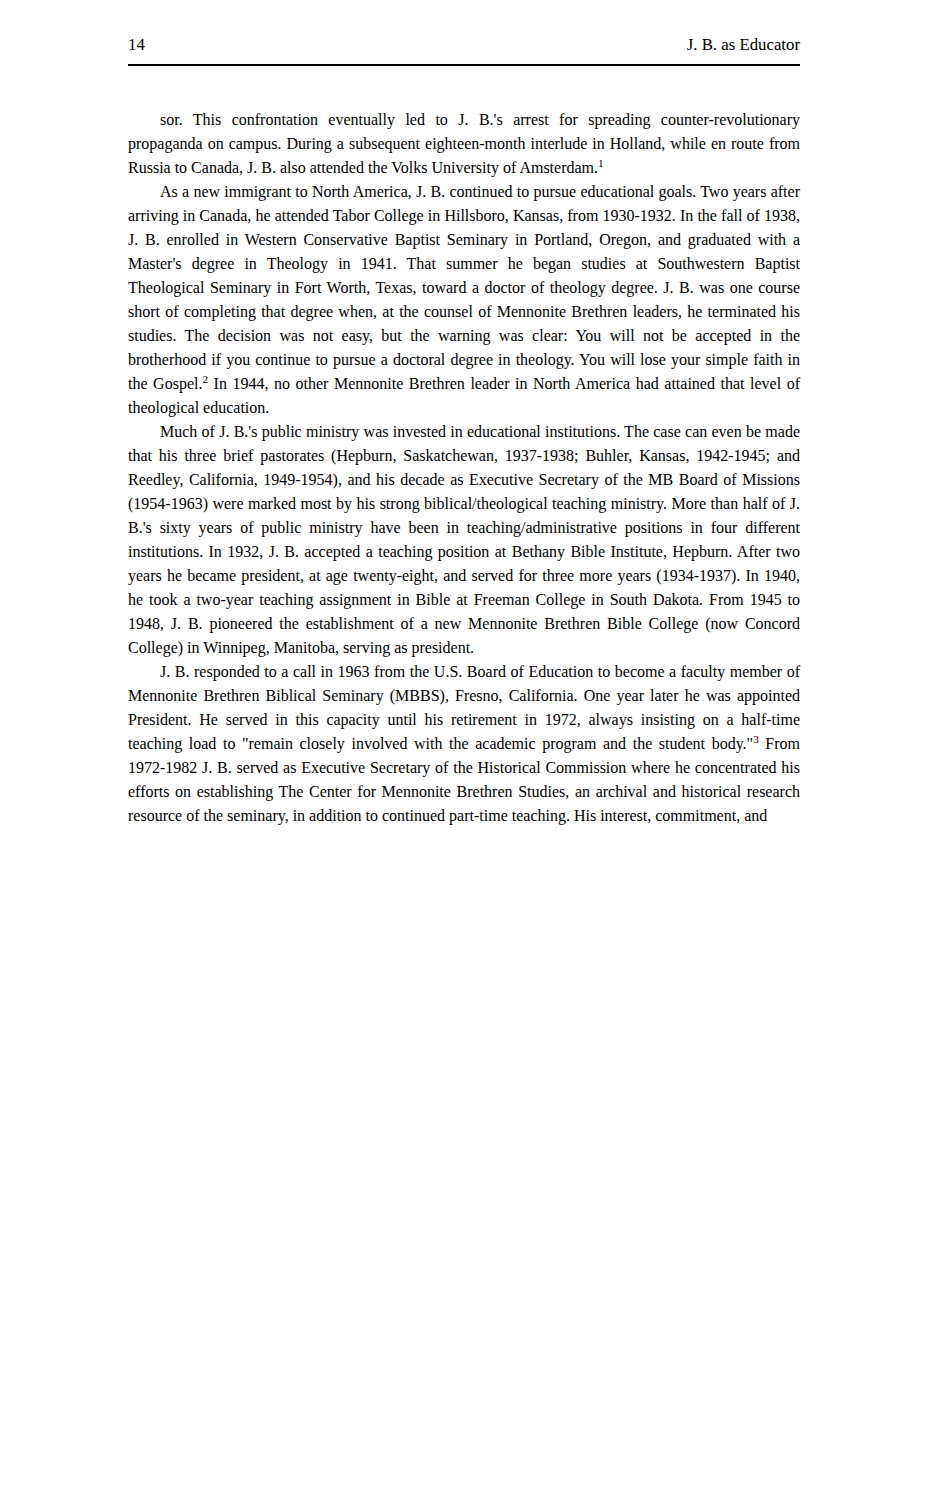14 J. B. as Educator
sor. This confrontation eventually led to J. B.'s arrest for spreading counter-revolutionary propaganda on campus. During a subsequent eighteen-month interlude in Holland, while en route from Russia to Canada, J. B. also attended the Volks University of Amsterdam.1
As a new immigrant to North America, J. B. continued to pursue educational goals. Two years after arriving in Canada, he attended Tabor College in Hillsboro, Kansas, from 1930-1932. In the fall of 1938, J. B. enrolled in Western Conservative Baptist Seminary in Portland, Oregon, and graduated with a Master's degree in Theology in 1941. That summer he began studies at Southwestern Baptist Theological Seminary in Fort Worth, Texas, toward a doctor of theology degree. J. B. was one course short of completing that degree when, at the counsel of Mennonite Brethren leaders, he terminated his studies. The decision was not easy, but the warning was clear: You will not be accepted in the brotherhood if you continue to pursue a doctoral degree in theology. You will lose your simple faith in the Gospel.2 In 1944, no other Mennonite Brethren leader in North America had attained that level of theological education.
Much of J. B.'s public ministry was invested in educational institutions. The case can even be made that his three brief pastorates (Hepburn, Saskatchewan, 1937-1938; Buhler, Kansas, 1942-1945; and Reedley, California, 1949-1954), and his decade as Executive Secretary of the MB Board of Missions (1954-1963) were marked most by his strong biblical/theological teaching ministry. More than half of J. B.'s sixty years of public ministry have been in teaching/administrative positions in four different institutions. In 1932, J. B. accepted a teaching position at Bethany Bible Institute, Hepburn. After two years he became president, at age twenty-eight, and served for three more years (1934-1937). In 1940, he took a two-year teaching assignment in Bible at Freeman College in South Dakota. From 1945 to 1948, J. B. pioneered the establishment of a new Mennonite Brethren Bible College (now Concord College) in Winnipeg, Manitoba, serving as president.
J. B. responded to a call in 1963 from the U.S. Board of Education to become a faculty member of Mennonite Brethren Biblical Seminary (MBBS), Fresno, California. One year later he was appointed President. He served in this capacity until his retirement in 1972, always insisting on a half-time teaching load to "remain closely involved with the academic program and the student body."3 From 1972-1982 J. B. served as Executive Secretary of the Historical Commission where he concentrated his efforts on establishing The Center for Mennonite Brethren Studies, an archival and historical research resource of the seminary, in addition to continued part-time teaching. His interest, commitment, and